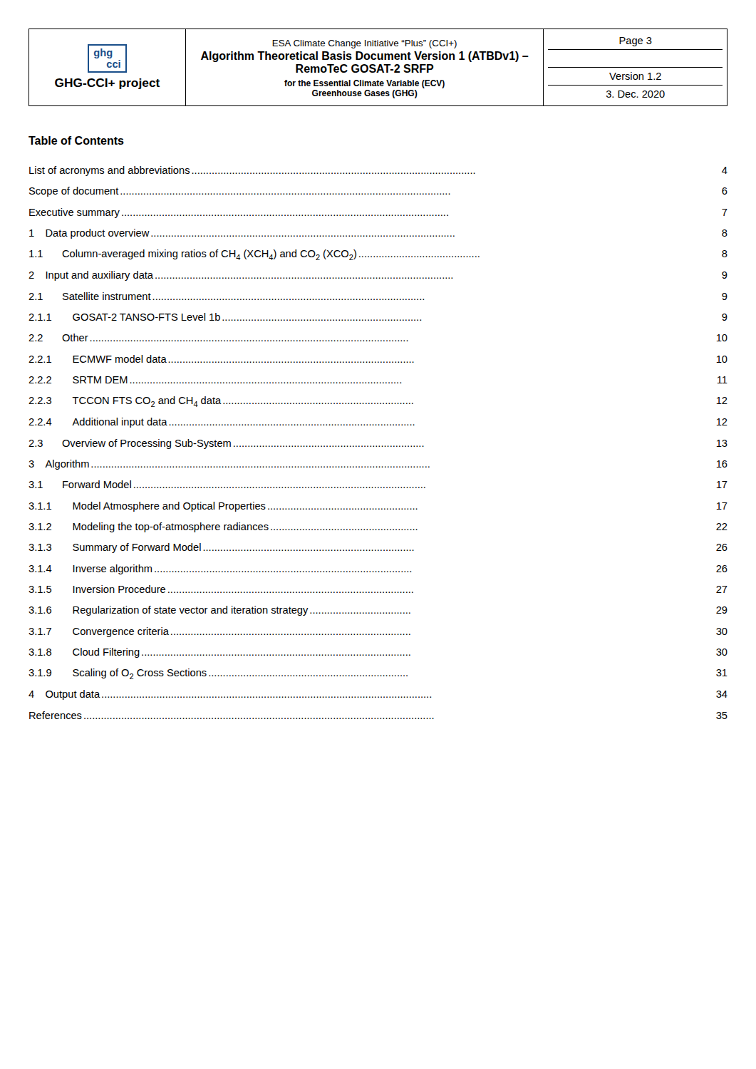| ghg cci GHG-CCI+ project | ESA Climate Change Initiative “Plus” (CCI+) Algorithm Theoretical Basis Document Version 1 (ATBDv1) – RemoTeC GOSAT-2 SRFP for the Essential Climate Variable (ECV) Greenhouse Gases (GHG) | / Page 3 / / Version 1.2 / / 3. Dec. 2020 / |
Table of Contents
List of acronyms and abbreviations .................................................................................................. 4
Scope of document .................................................................................................................. 6
Executive summary ................................................................................................................. 7
1 Data product overview ......................................................................................................... 8
1.1 Column-averaged mixing ratios of CH4 (XCH4) and CO2 (XCO2) .......................................... 8
2 Input and auxiliary data ....................................................................................................... 9
2.1 Satellite instrument .............................................................................................. 9
2.1.1 GOSAT-2 TANSO-FTS Level 1b ..................................................................... 9
2.2 Other .............................................................................................................. 10
2.2.1 ECMWF model data ..................................................................................... 10
2.2.2 SRTM DEM .............................................................................................. 11
2.2.3 TCCON FTS CO2 and CH4 data .................................................................. 12
2.2.4 Additional input data ..................................................................................... 12
2.3 Overview of Processing Sub-System .................................................................. 13
3 Algorithm ..................................................................................................................... 16
3.1 Forward Model ..................................................................................................... 17
3.1.1 Model Atmosphere and Optical Properties .................................................... 17
3.1.2 Modeling the top-of-atmosphere radiances ................................................... 22
3.1.3 Summary of Forward Model ......................................................................... 26
3.1.4 Inverse algorithm ......................................................................................... 26
3.1.5 Inversion Procedure ..................................................................................... 27
3.1.6 Regularization of state vector and iteration strategy ................................... 29
3.1.7 Convergence criteria ................................................................................... 30
3.1.8 Cloud Filtering ............................................................................................. 30
3.1.9 Scaling of O2 Cross Sections ..................................................................... 31
4 Output data .................................................................................................................. 34
References ......................................................................................................................... 35